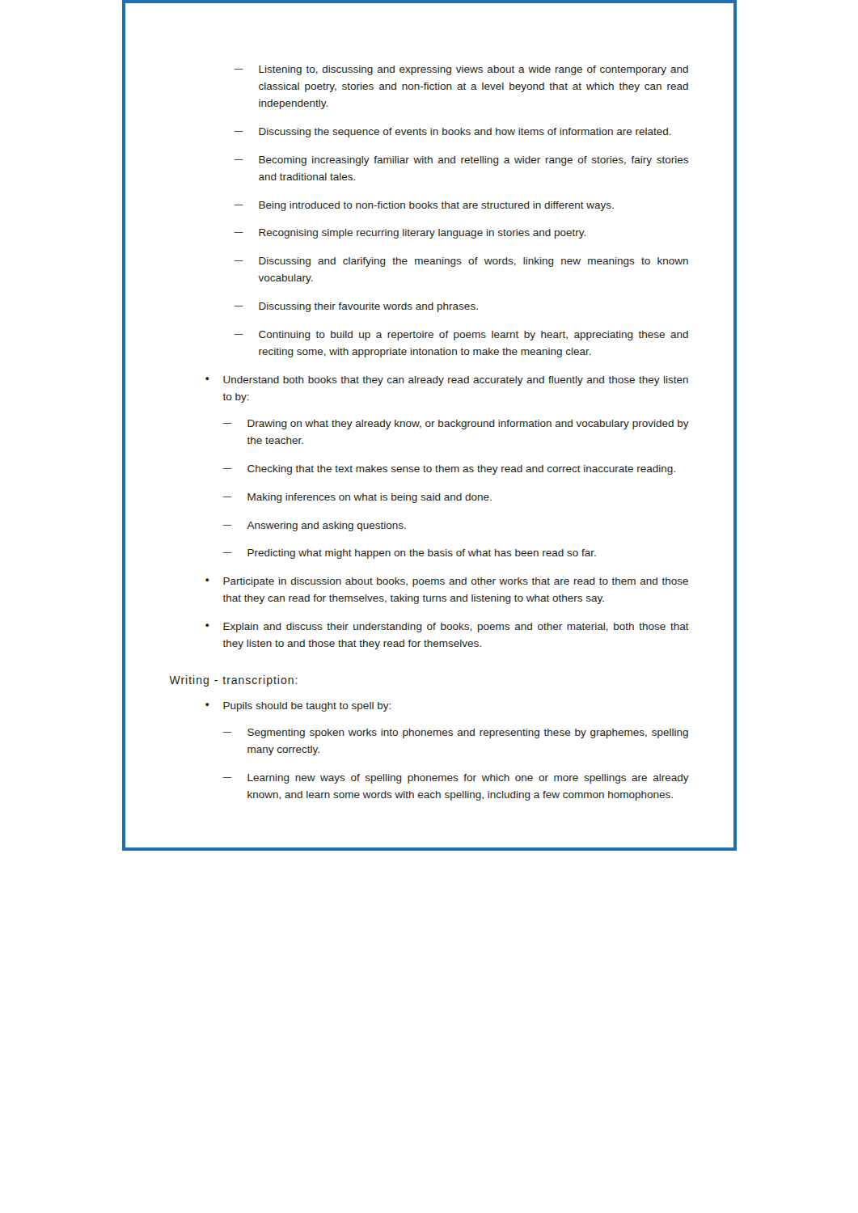Listening to, discussing and expressing views about a wide range of contemporary and classical poetry, stories and non-fiction at a level beyond that at which they can read independently.
Discussing the sequence of events in books and how items of information are related.
Becoming increasingly familiar with and retelling a wider range of stories, fairy stories and traditional tales.
Being introduced to non-fiction books that are structured in different ways.
Recognising simple recurring literary language in stories and poetry.
Discussing and clarifying the meanings of words, linking new meanings to known vocabulary.
Discussing their favourite words and phrases.
Continuing to build up a repertoire of poems learnt by heart, appreciating these and reciting some, with appropriate intonation to make the meaning clear.
Understand both books that they can already read accurately and fluently and those they listen to by:
Drawing on what they already know, or background information and vocabulary provided by the teacher.
Checking that the text makes sense to them as they read and correct inaccurate reading.
Making inferences on what is being said and done.
Answering and asking questions.
Predicting what might happen on the basis of what has been read so far.
Participate in discussion about books, poems and other works that are read to them and those that they can read for themselves, taking turns and listening to what others say.
Explain and discuss their understanding of books, poems and other material, both those that they listen to and those that they read for themselves.
Writing - transcription:
Pupils should be taught to spell by:
Segmenting spoken works into phonemes and representing these by graphemes, spelling many correctly.
Learning new ways of spelling phonemes for which one or more spellings are already known, and learn some words with each spelling, including a few common homophones.